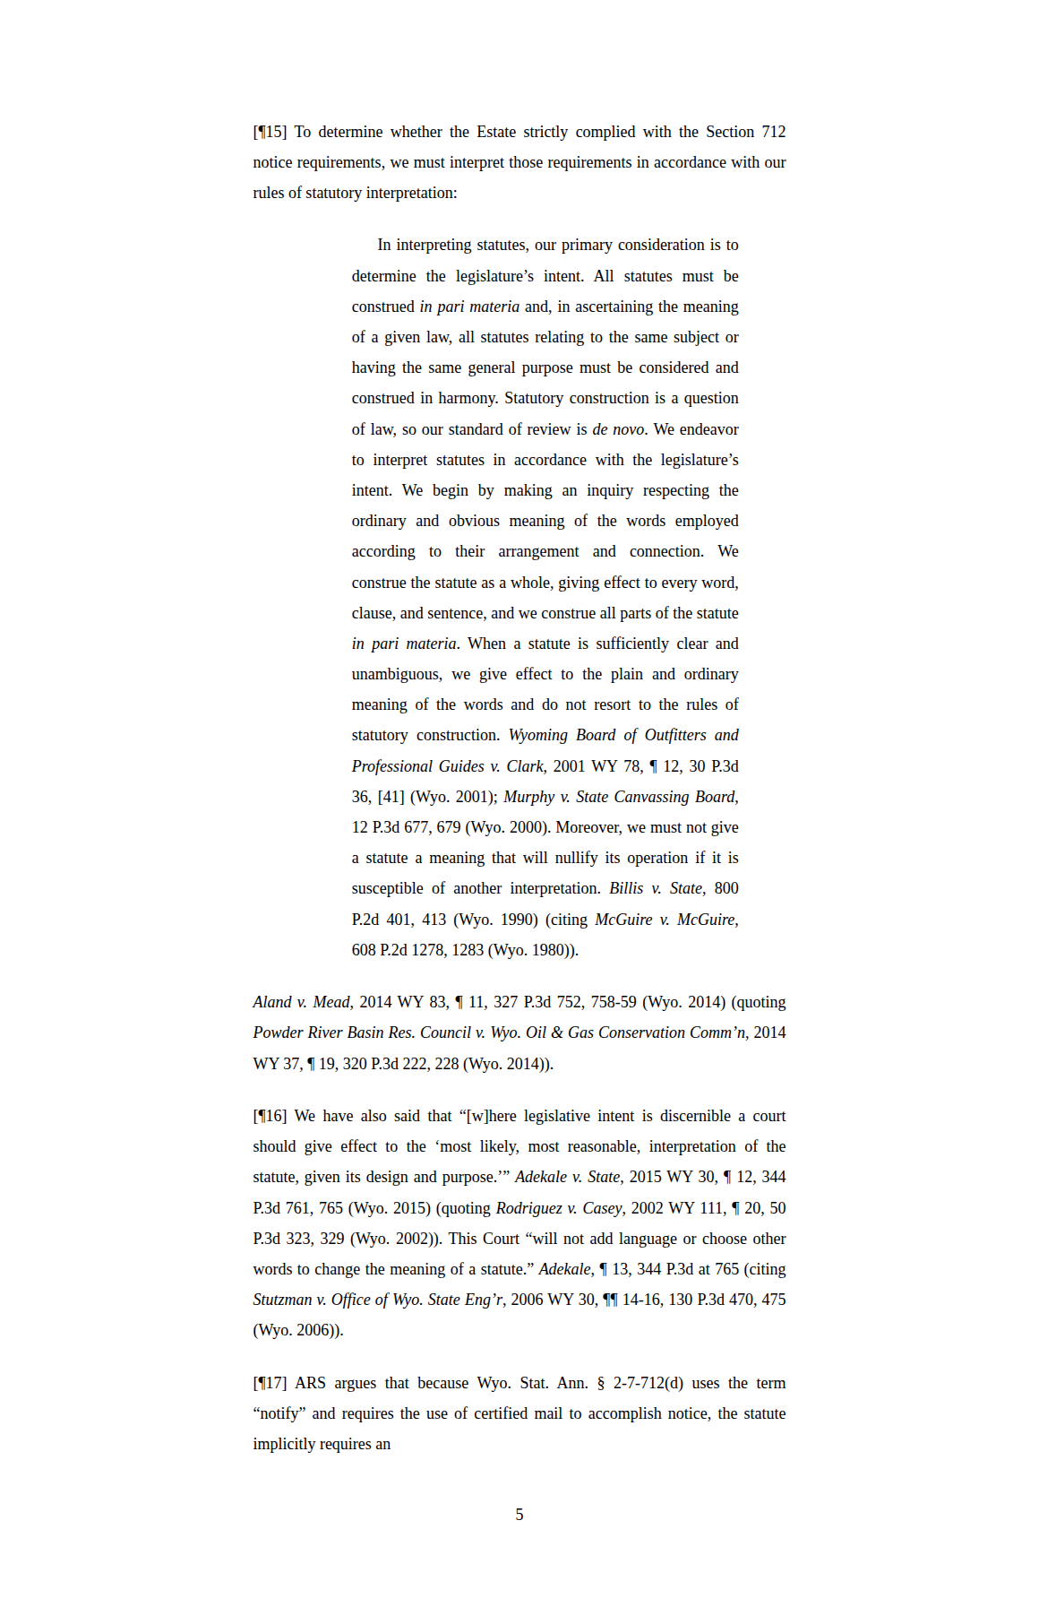[¶15] To determine whether the Estate strictly complied with the Section 712 notice requirements, we must interpret those requirements in accordance with our rules of statutory interpretation:
In interpreting statutes, our primary consideration is to determine the legislature’s intent. All statutes must be construed in pari materia and, in ascertaining the meaning of a given law, all statutes relating to the same subject or having the same general purpose must be considered and construed in harmony. Statutory construction is a question of law, so our standard of review is de novo. We endeavor to interpret statutes in accordance with the legislature’s intent. We begin by making an inquiry respecting the ordinary and obvious meaning of the words employed according to their arrangement and connection. We construe the statute as a whole, giving effect to every word, clause, and sentence, and we construe all parts of the statute in pari materia. When a statute is sufficiently clear and unambiguous, we give effect to the plain and ordinary meaning of the words and do not resort to the rules of statutory construction. Wyoming Board of Outfitters and Professional Guides v. Clark, 2001 WY 78, ¶ 12, 30 P.3d 36, [41] (Wyo. 2001); Murphy v. State Canvassing Board, 12 P.3d 677, 679 (Wyo. 2000). Moreover, we must not give a statute a meaning that will nullify its operation if it is susceptible of another interpretation. Billis v. State, 800 P.2d 401, 413 (Wyo. 1990) (citing McGuire v. McGuire, 608 P.2d 1278, 1283 (Wyo. 1980)).
Aland v. Mead, 2014 WY 83, ¶ 11, 327 P.3d 752, 758-59 (Wyo. 2014) (quoting Powder River Basin Res. Council v. Wyo. Oil & Gas Conservation Comm’n, 2014 WY 37, ¶ 19, 320 P.3d 222, 228 (Wyo. 2014)).
[¶16] We have also said that “[w]here legislative intent is discernible a court should give effect to the ‘most likely, most reasonable, interpretation of the statute, given its design and purpose.’” Adekale v. State, 2015 WY 30, ¶ 12, 344 P.3d 761, 765 (Wyo. 2015) (quoting Rodriguez v. Casey, 2002 WY 111, ¶ 20, 50 P.3d 323, 329 (Wyo. 2002)). This Court “will not add language or choose other words to change the meaning of a statute.” Adekale, ¶ 13, 344 P.3d at 765 (citing Stutzman v. Office of Wyo. State Eng’r, 2006 WY 30, ¶¶ 14-16, 130 P.3d 470, 475 (Wyo. 2006)).
[¶17] ARS argues that because Wyo. Stat. Ann. § 2-7-712(d) uses the term “notify” and requires the use of certified mail to accomplish notice, the statute implicitly requires an
5